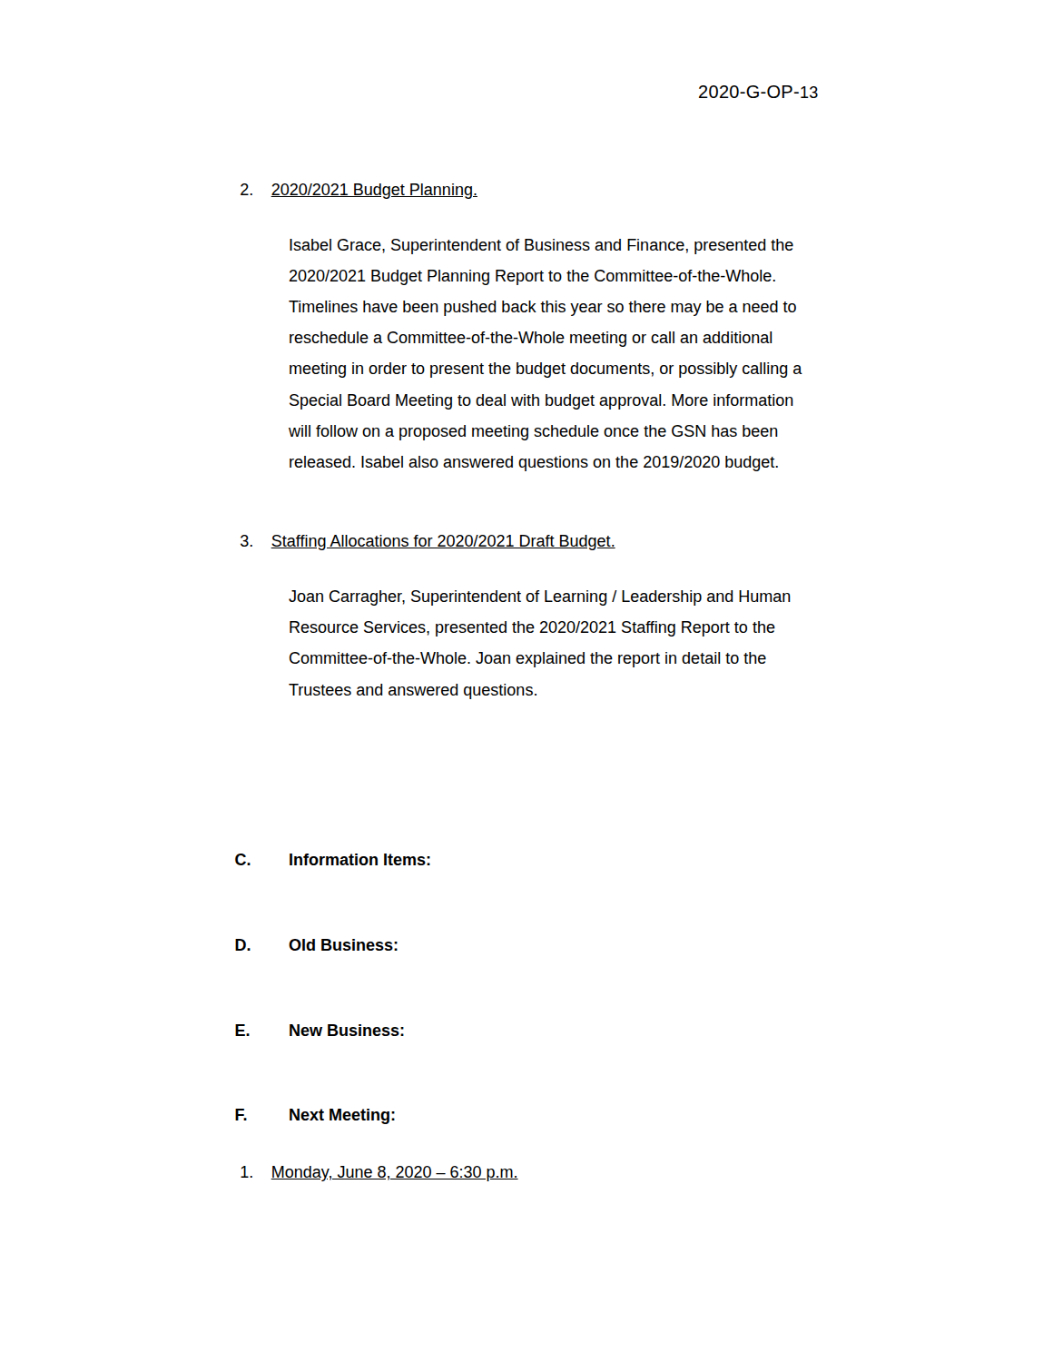2020-G-OP-13
2.
2020/2021 Budget Planning.
Isabel Grace, Superintendent of Business and Finance, presented the 2020/2021 Budget Planning Report to the Committee-of-the-Whole. Timelines have been pushed back this year so there may be a need to reschedule a Committee-of-the-Whole meeting or call an additional meeting in order to present the budget documents, or possibly calling a Special Board Meeting to deal with budget approval. More information will follow on a proposed meeting schedule once the GSN has been released. Isabel also answered questions on the 2019/2020 budget.
3.
Staffing Allocations for 2020/2021 Draft Budget.
Joan Carragher, Superintendent of Learning / Leadership and Human Resource Services, presented the 2020/2021 Staffing Report to the Committee-of-the-Whole. Joan explained the report in detail to the Trustees and answered questions.
C. Information Items:
D. Old Business:
E. New Business:
F. Next Meeting:
1. Monday, June 8, 2020 – 6:30 p.m.